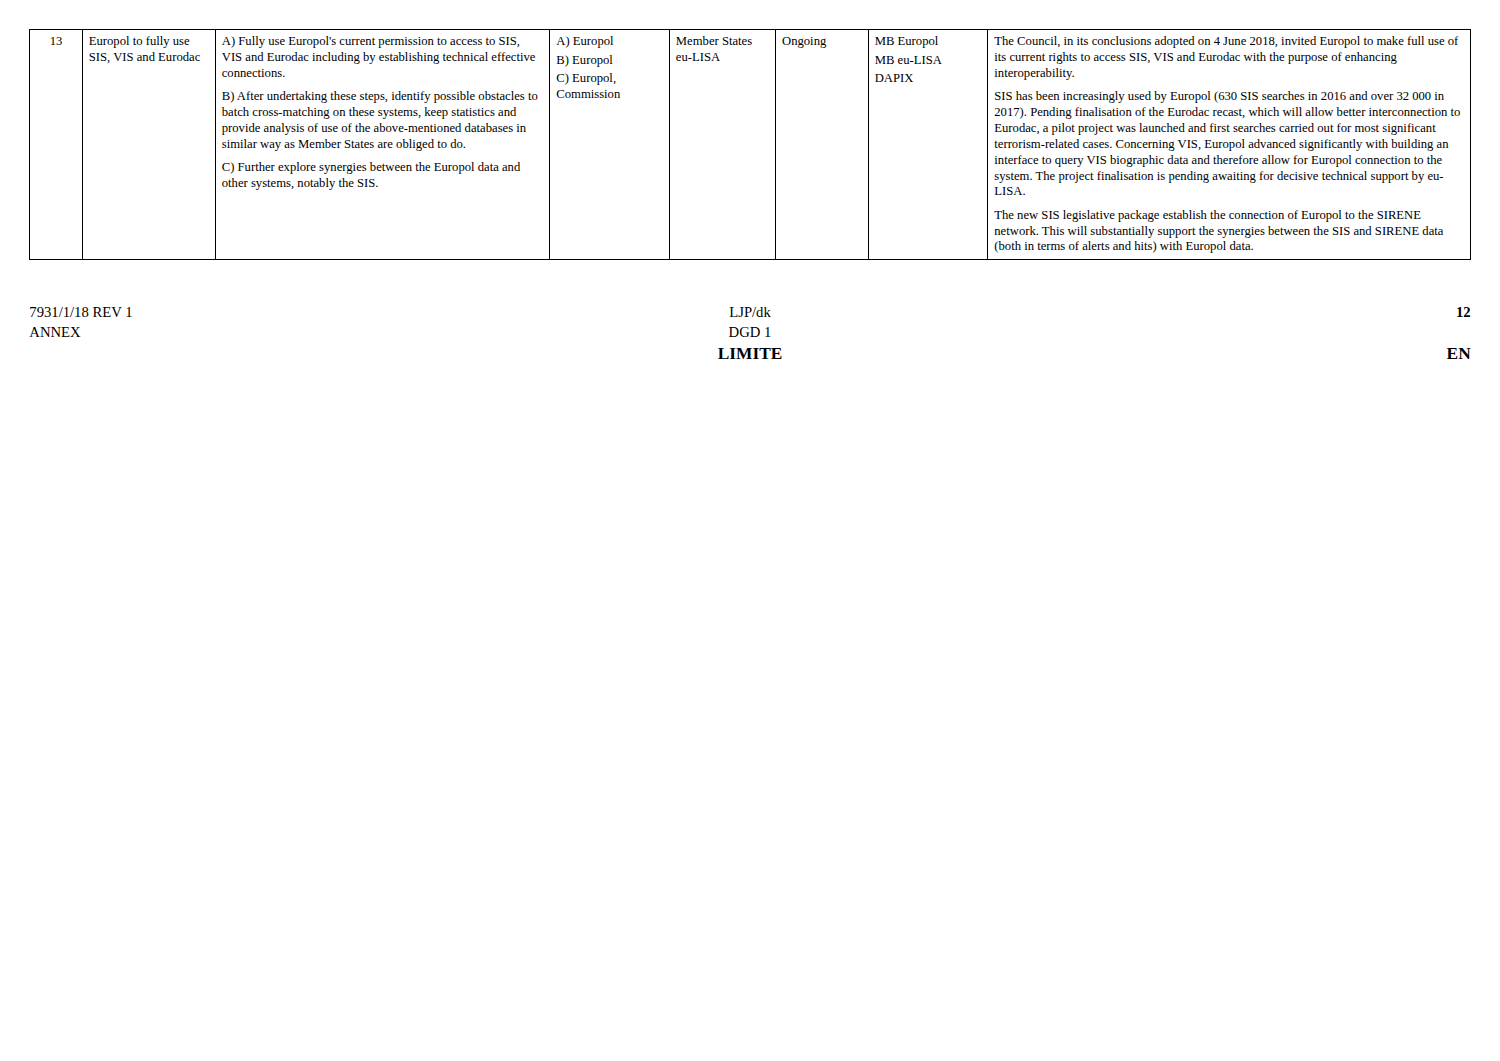| 13 | Europol to fully use SIS, VIS and Eurodac | A) Fully use Europol's current permission to access to SIS, VIS and Eurodac including by establishing technical effective connections. B) After undertaking these steps, identify possible obstacles to batch cross-matching on these systems, keep statistics and provide analysis of use of the above-mentioned databases in similar way as Member States are obliged to do. C) Further explore synergies between the Europol data and other systems, notably the SIS. | A) Europol B) Europol C) Europol, Commission | Member States eu-LISA | Ongoing | MB Europol MB eu-LISA DAPIX | The Council, in its conclusions adopted on 4 June 2018, invited Europol to make full use of its current rights to access SIS, VIS and Eurodac with the purpose of enhancing interoperability. SIS has been increasingly used by Europol (630 SIS searches in 2016 and over 32 000 in 2017). Pending finalisation of the Eurodac recast, which will allow better interconnection to Eurodac, a pilot project was launched and first searches carried out for most significant terrorism-related cases. Concerning VIS, Europol advanced significantly with building an interface to query VIS biographic data and therefore allow for Europol connection to the system. The project finalisation is pending awaiting for decisive technical support by eu-LISA. The new SIS legislative package establish the connection of Europol to the SIRENE network. This will substantially support the synergies between the SIS and SIRENE data (both in terms of alerts and hits) with Europol data. |
| 7931/1/18 REV 1 | LJP/dk | 12 |
| ANNEX | DGD 1 | |
| | LIMITE | EN |